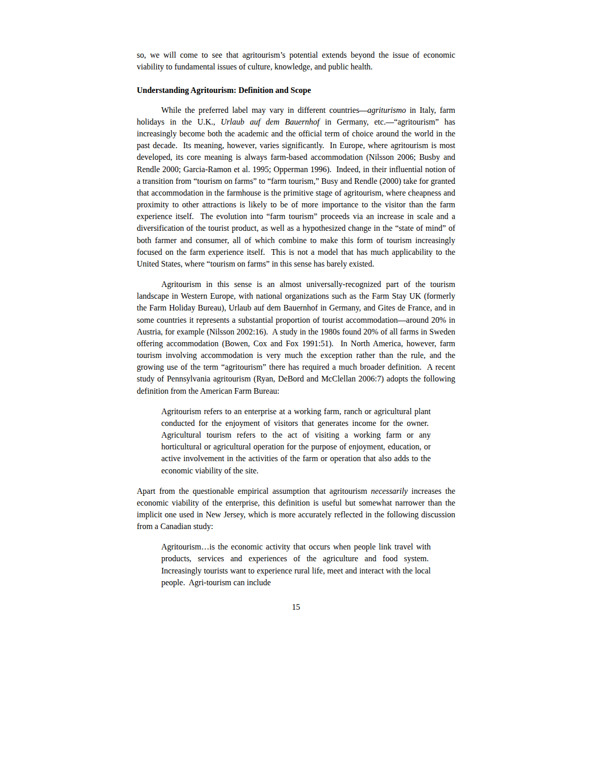so, we will come to see that agritourism’s potential extends beyond the issue of economic viability to fundamental issues of culture, knowledge, and public health.
Understanding Agritourism: Definition and Scope
While the preferred label may vary in different countries—agriturismo in Italy, farm holidays in the U.K., Urlaub auf dem Bauernhof in Germany, etc.—“agritourism” has increasingly become both the academic and the official term of choice around the world in the past decade. Its meaning, however, varies significantly. In Europe, where agritourism is most developed, its core meaning is always farm-based accommodation (Nilsson 2006; Busby and Rendle 2000; Garcia-Ramon et al. 1995; Opperman 1996). Indeed, in their influential notion of a transition from “tourism on farms” to “farm tourism,” Busy and Rendle (2000) take for granted that accommodation in the farmhouse is the primitive stage of agritourism, where cheapness and proximity to other attractions is likely to be of more importance to the visitor than the farm experience itself. The evolution into “farm tourism” proceeds via an increase in scale and a diversification of the tourist product, as well as a hypothesized change in the “state of mind” of both farmer and consumer, all of which combine to make this form of tourism increasingly focused on the farm experience itself. This is not a model that has much applicability to the United States, where “tourism on farms” in this sense has barely existed.
Agritourism in this sense is an almost universally-recognized part of the tourism landscape in Western Europe, with national organizations such as the Farm Stay UK (formerly the Farm Holiday Bureau), Urlaub auf dem Bauernhof in Germany, and Gites de France, and in some countries it represents a substantial proportion of tourist accommodation—around 20% in Austria, for example (Nilsson 2002:16). A study in the 1980s found 20% of all farms in Sweden offering accommodation (Bowen, Cox and Fox 1991:51). In North America, however, farm tourism involving accommodation is very much the exception rather than the rule, and the growing use of the term “agritourism” there has required a much broader definition. A recent study of Pennsylvania agritourism (Ryan, DeBord and McClellan 2006:7) adopts the following definition from the American Farm Bureau:
Agritourism refers to an enterprise at a working farm, ranch or agricultural plant conducted for the enjoyment of visitors that generates income for the owner. Agricultural tourism refers to the act of visiting a working farm or any horticultural or agricultural operation for the purpose of enjoyment, education, or active involvement in the activities of the farm or operation that also adds to the economic viability of the site.
Apart from the questionable empirical assumption that agritourism necessarily increases the economic viability of the enterprise, this definition is useful but somewhat narrower than the implicit one used in New Jersey, which is more accurately reflected in the following discussion from a Canadian study:
Agritourism…is the economic activity that occurs when people link travel with products, services and experiences of the agriculture and food system. Increasingly tourists want to experience rural life, meet and interact with the local people. Agri-tourism can include
15